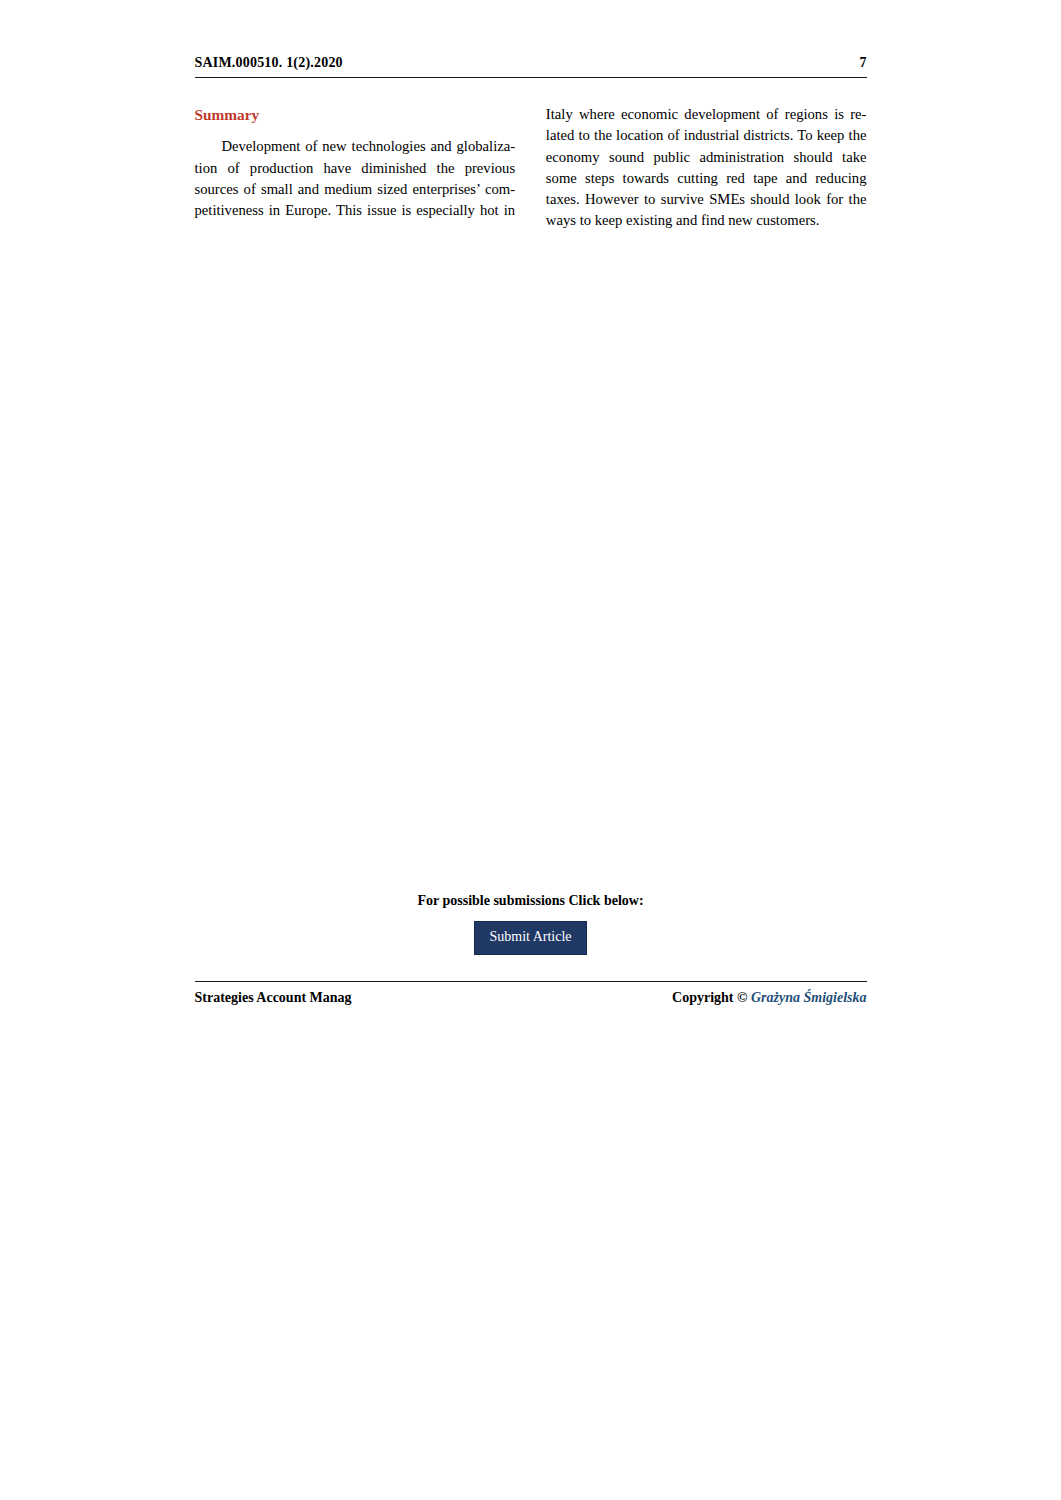SAIM.000510. 1(2).2020 7
Summary
Development of new technologies and globalization of production have diminished the previous sources of small and medium sized enterprises’ competitiveness in Europe. This issue is especially hot in Italy where economic development of regions is related to the location of industrial districts. To keep the economy sound public administration should take some steps towards cutting red tape and reducing taxes. However to survive SMEs should look for the ways to keep existing and find new customers.
For possible submissions Click below:
Submit Article
Strategies Account Manag Copyright © Grażyna Śmigielska